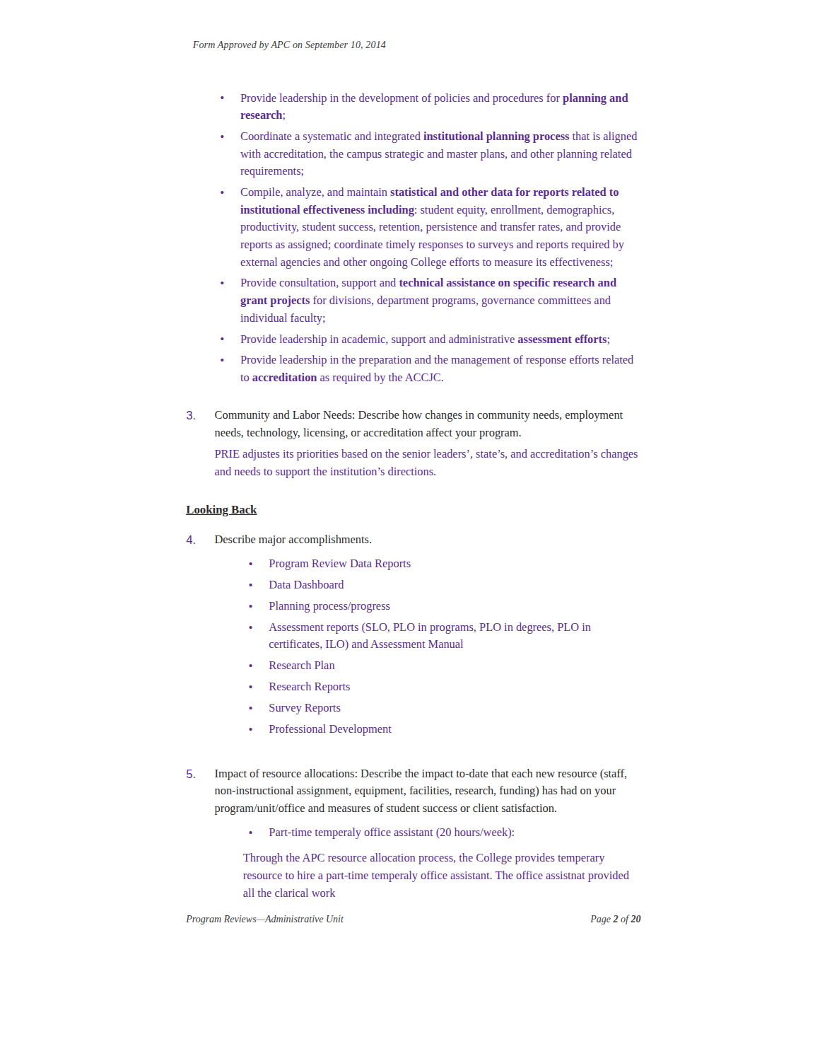Form Approved by APC on September 10, 2014
Provide leadership in the development of policies and procedures for planning and research;
Coordinate a systematic and integrated institutional planning process that is aligned with accreditation, the campus strategic and master plans, and other planning related requirements;
Compile, analyze, and maintain statistical and other data for reports related to institutional effectiveness including: student equity, enrollment, demographics, productivity, student success, retention, persistence and transfer rates, and provide reports as assigned; coordinate timely responses to surveys and reports required by external agencies and other ongoing College efforts to measure its effectiveness;
Provide consultation, support and technical assistance on specific research and grant projects for divisions, department programs, governance committees and individual faculty;
Provide leadership in academic, support and administrative assessment efforts;
Provide leadership in the preparation and the management of response efforts related to accreditation as required by the ACCJC.
Community and Labor Needs: Describe how changes in community needs, employment needs, technology, licensing, or accreditation affect your program.
PRIE adjustes its priorities based on the senior leaders’, state’s, and accreditation’s changes and needs to support the institution’s directions.
Looking Back
Describe major accomplishments.
Program Review Data Reports
Data Dashboard
Planning process/progress
Assessment reports (SLO, PLO in programs, PLO in degrees, PLO in certificates, ILO) and Assessment Manual
Research Plan
Research Reports
Survey Reports
Professional Development
Impact of resource allocations: Describe the impact to-date that each new resource (staff, non-instructional assignment, equipment, facilities, research, funding) has had on your program/unit/office and measures of student success or client satisfaction.
Part-time temperaly office assistant (20 hours/week):
Through the APC resource allocation process, the College provides temperary resource to hire a part-time temperaly office assistant. The office assistnat provided all the clarical work
Program Reviews—Administrative Unit Page 2 of 20